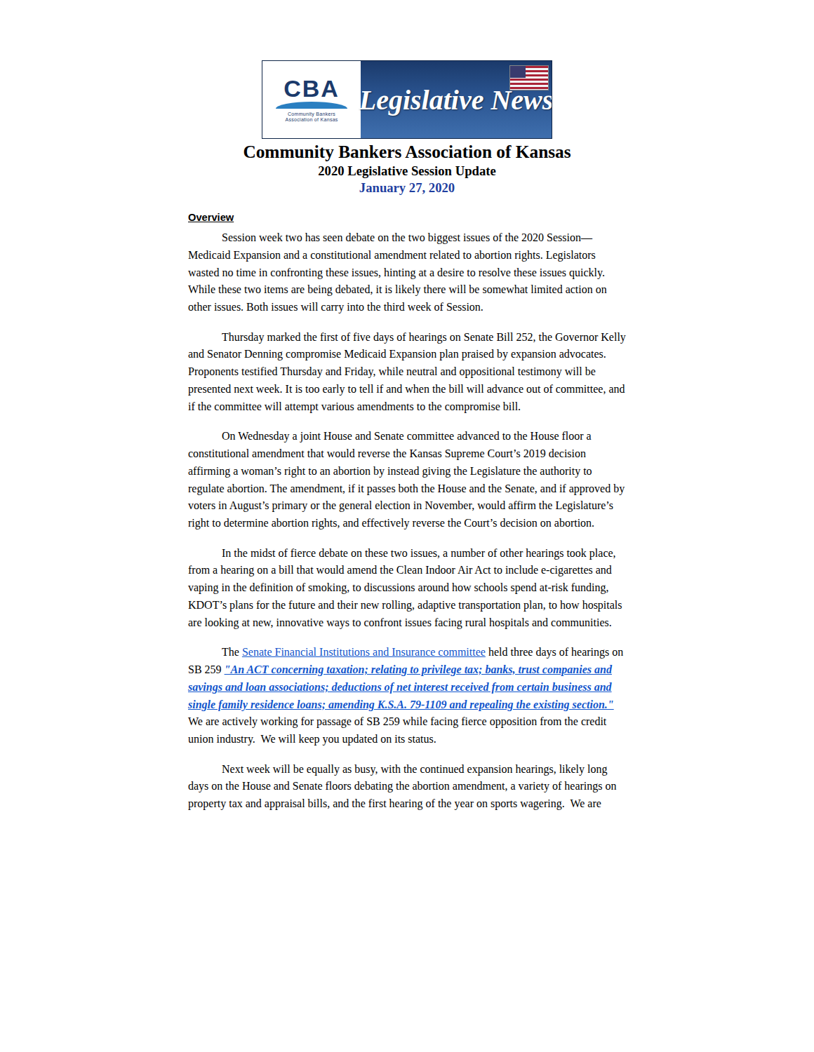CBA
Community Bankers
Association of Kansas
Legislative News
Community Bankers Association of Kansas
2020 Legislative Session Update
January 27, 2020
Overview
Session week two has seen debate on the two biggest issues of the 2020 Session—Medicaid Expansion and a constitutional amendment related to abortion rights. Legislators wasted no time in confronting these issues, hinting at a desire to resolve these issues quickly. While these two items are being debated, it is likely there will be somewhat limited action on other issues. Both issues will carry into the third week of Session.
Thursday marked the first of five days of hearings on Senate Bill 252, the Governor Kelly and Senator Denning compromise Medicaid Expansion plan praised by expansion advocates. Proponents testified Thursday and Friday, while neutral and oppositional testimony will be presented next week. It is too early to tell if and when the bill will advance out of committee, and if the committee will attempt various amendments to the compromise bill.
On Wednesday a joint House and Senate committee advanced to the House floor a constitutional amendment that would reverse the Kansas Supreme Court’s 2019 decision affirming a woman’s right to an abortion by instead giving the Legislature the authority to regulate abortion. The amendment, if it passes both the House and the Senate, and if approved by voters in August’s primary or the general election in November, would affirm the Legislature’s right to determine abortion rights, and effectively reverse the Court’s decision on abortion.
In the midst of fierce debate on these two issues, a number of other hearings took place, from a hearing on a bill that would amend the Clean Indoor Air Act to include e-cigarettes and vaping in the definition of smoking, to discussions around how schools spend at-risk funding, KDOT’s plans for the future and their new rolling, adaptive transportation plan, to how hospitals are looking at new, innovative ways to confront issues facing rural hospitals and communities.
The Senate Financial Institutions and Insurance committee held three days of hearings on SB 259 "An ACT concerning taxation; relating to privilege tax; banks, trust companies and savings and loan associations; deductions of net interest received from certain business and single family residence loans; amending K.S.A. 79-1109 and repealing the existing section." We are actively working for passage of SB 259 while facing fierce opposition from the credit union industry. We will keep you updated on its status.
Next week will be equally as busy, with the continued expansion hearings, likely long days on the House and Senate floors debating the abortion amendment, a variety of hearings on property tax and appraisal bills, and the first hearing of the year on sports wagering. We are